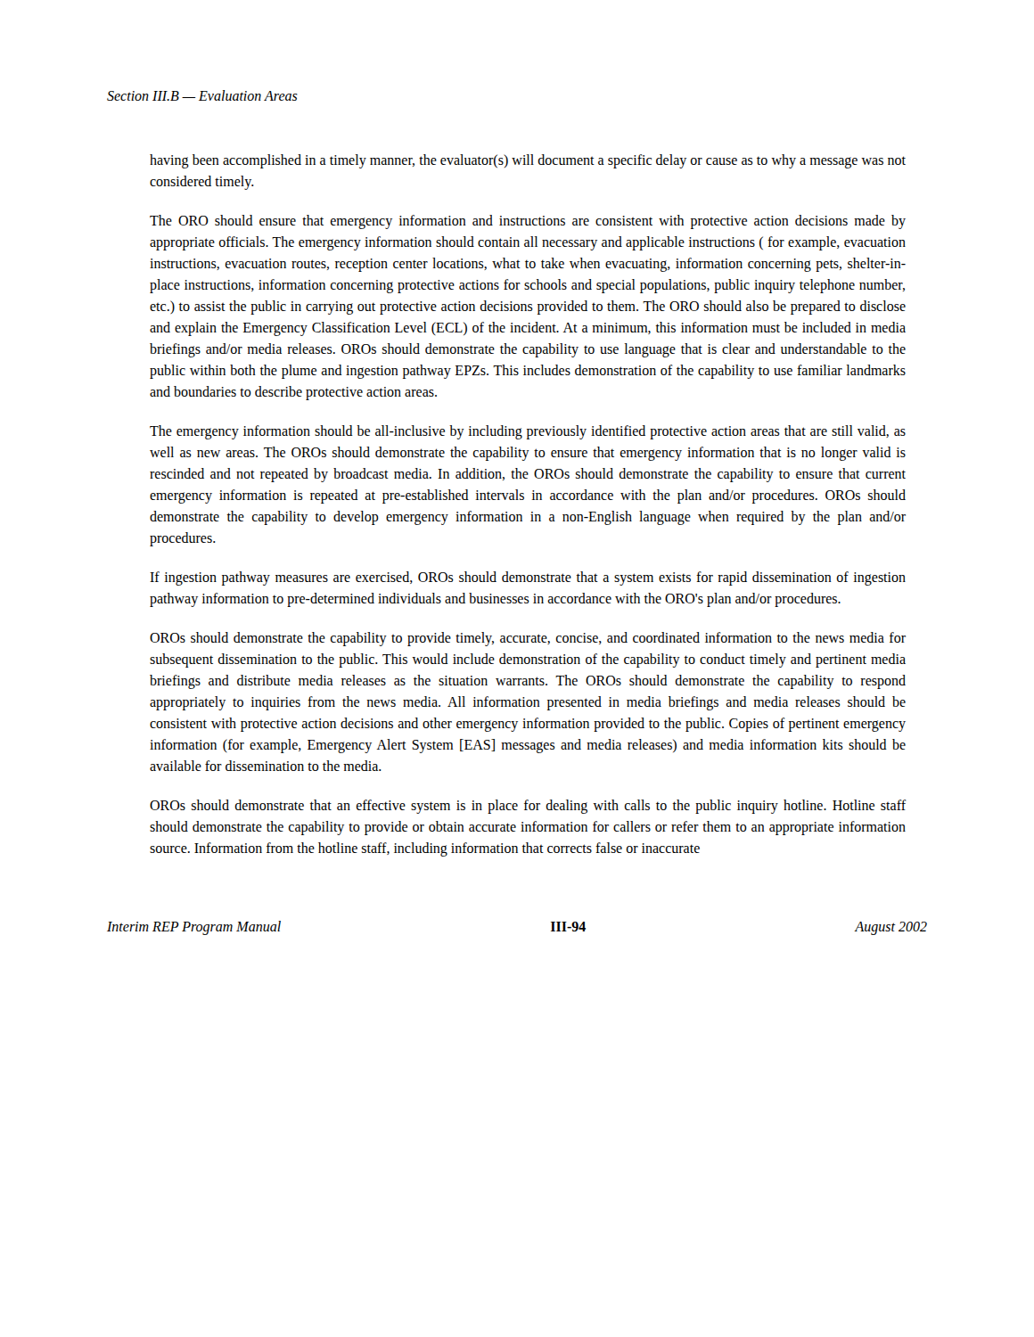Section III.B — Evaluation Areas
having been accomplished in a timely manner, the evaluator(s) will document a specific delay or cause as to why a message was not considered timely.
The ORO should ensure that emergency information and instructions are consistent with protective action decisions made by appropriate officials. The emergency information should contain all necessary and applicable instructions ( for example, evacuation instructions, evacuation routes, reception center locations, what to take when evacuating, information concerning pets, shelter-in-place instructions, information concerning protective actions for schools and special populations, public inquiry telephone number, etc.) to assist the public in carrying out protective action decisions provided to them. The ORO should also be prepared to disclose and explain the Emergency Classification Level (ECL) of the incident. At a minimum, this information must be included in media briefings and/or media releases. OROs should demonstrate the capability to use language that is clear and understandable to the public within both the plume and ingestion pathway EPZs. This includes demonstration of the capability to use familiar landmarks and boundaries to describe protective action areas.
The emergency information should be all-inclusive by including previously identified protective action areas that are still valid, as well as new areas. The OROs should demonstrate the capability to ensure that emergency information that is no longer valid is rescinded and not repeated by broadcast media. In addition, the OROs should demonstrate the capability to ensure that current emergency information is repeated at pre-established intervals in accordance with the plan and/or procedures. OROs should demonstrate the capability to develop emergency information in a non-English language when required by the plan and/or procedures.
If ingestion pathway measures are exercised, OROs should demonstrate that a system exists for rapid dissemination of ingestion pathway information to pre-determined individuals and businesses in accordance with the ORO's plan and/or procedures.
OROs should demonstrate the capability to provide timely, accurate, concise, and coordinated information to the news media for subsequent dissemination to the public. This would include demonstration of the capability to conduct timely and pertinent media briefings and distribute media releases as the situation warrants. The OROs should demonstrate the capability to respond appropriately to inquiries from the news media. All information presented in media briefings and media releases should be consistent with protective action decisions and other emergency information provided to the public. Copies of pertinent emergency information (for example, Emergency Alert System [EAS] messages and media releases) and media information kits should be available for dissemination to the media.
OROs should demonstrate that an effective system is in place for dealing with calls to the public inquiry hotline. Hotline staff should demonstrate the capability to provide or obtain accurate information for callers or refer them to an appropriate information source. Information from the hotline staff, including information that corrects false or inaccurate
Interim REP Program Manual III-94 August 2002